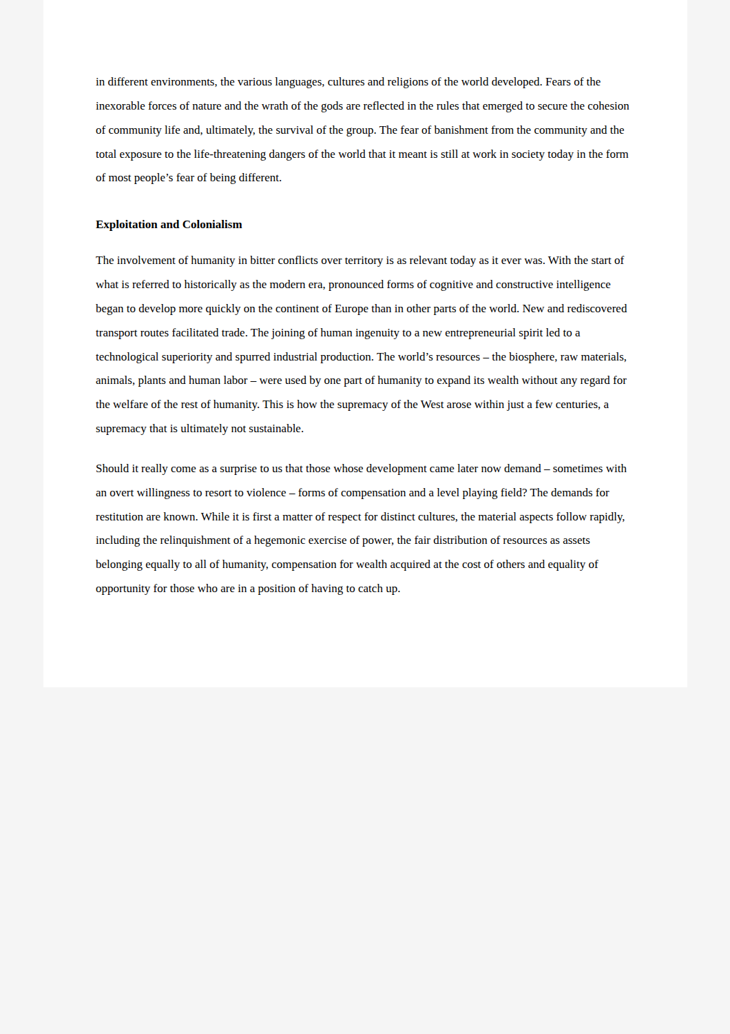in different environments, the various languages, cultures and religions of the world developed. Fears of the inexorable forces of nature and the wrath of the gods are reflected in the rules that emerged to secure the cohesion of community life and, ultimately, the survival of the group. The fear of banishment from the community and the total exposure to the life-threatening dangers of the world that it meant is still at work in society today in the form of most people’s fear of being different.
Exploitation and Colonialism
The involvement of humanity in bitter conflicts over territory is as relevant today as it ever was. With the start of what is referred to historically as the modern era, pronounced forms of cognitive and constructive intelligence began to develop more quickly on the continent of Europe than in other parts of the world. New and rediscovered transport routes facilitated trade. The joining of human ingenuity to a new entrepreneurial spirit led to a technological superiority and spurred industrial production. The world’s resources – the biosphere, raw materials, animals, plants and human labor – were used by one part of humanity to expand its wealth without any regard for the welfare of the rest of humanity. This is how the supremacy of the West arose within just a few centuries, a supremacy that is ultimately not sustainable.
Should it really come as a surprise to us that those whose development came later now demand – sometimes with an overt willingness to resort to violence – forms of compensation and a level playing field? The demands for restitution are known. While it is first a matter of respect for distinct cultures, the material aspects follow rapidly, including the relinquishment of a hegemonic exercise of power, the fair distribution of resources as assets belonging equally to all of humanity, compensation for wealth acquired at the cost of others and equality of opportunity for those who are in a position of having to catch up.